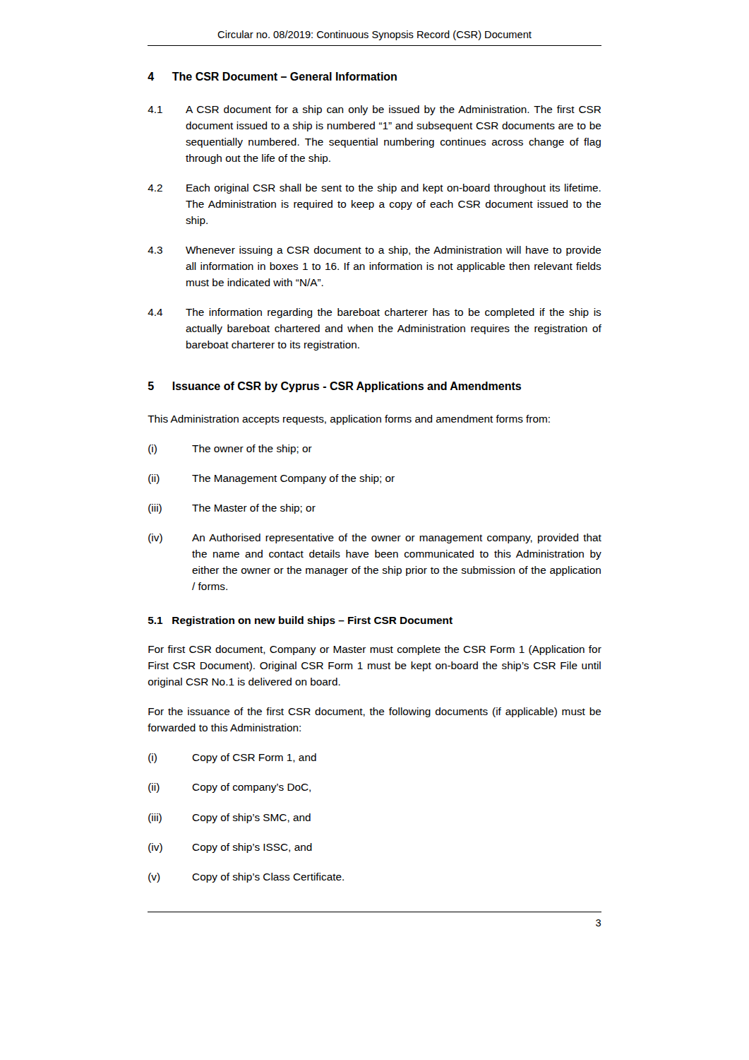Circular no. 08/2019: Continuous Synopsis Record (CSR) Document
4 The CSR Document – General Information
4.1 A CSR document for a ship can only be issued by the Administration. The first CSR document issued to a ship is numbered “1” and subsequent CSR documents are to be sequentially numbered. The sequential numbering continues across change of flag through out the life of the ship.
4.2 Each original CSR shall be sent to the ship and kept on-board throughout its lifetime. The Administration is required to keep a copy of each CSR document issued to the ship.
4.3 Whenever issuing a CSR document to a ship, the Administration will have to provide all information in boxes 1 to 16. If an information is not applicable then relevant fields must be indicated with “N/A”.
4.4 The information regarding the bareboat charterer has to be completed if the ship is actually bareboat chartered and when the Administration requires the registration of bareboat charterer to its registration.
5 Issuance of CSR by Cyprus - CSR Applications and Amendments
This Administration accepts requests, application forms and amendment forms from:
(i) The owner of the ship; or
(ii) The Management Company of the ship; or
(iii) The Master of the ship; or
(iv) An Authorised representative of the owner or management company, provided that the name and contact details have been communicated to this Administration by either the owner or the manager of the ship prior to the submission of the application / forms.
5.1 Registration on new build ships – First CSR Document
For first CSR document, Company or Master must complete the CSR Form 1 (Application for First CSR Document). Original CSR Form 1 must be kept on-board the ship’s CSR File until original CSR No.1 is delivered on board.
For the issuance of the first CSR document, the following documents (if applicable) must be forwarded to this Administration:
(i) Copy of CSR Form 1, and
(ii) Copy of company’s DoC,
(iii) Copy of ship’s SMC, and
(iv) Copy of ship’s ISSC, and
(v) Copy of ship’s Class Certificate.
3